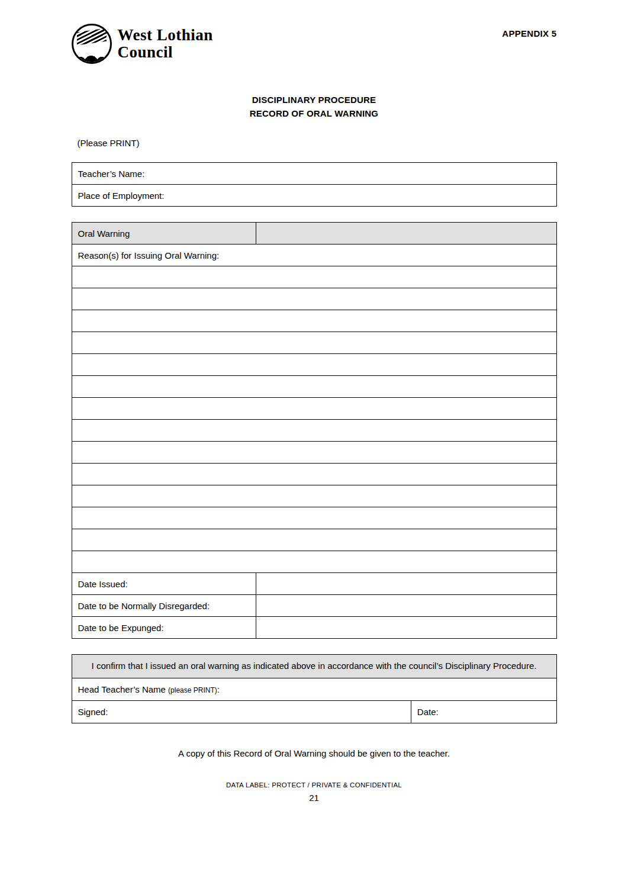West Lothian
Council
APPENDIX 5
DISCIPLINARY PROCEDURE
RECORD OF ORAL WARNING
(Please PRINT)
| Teacher’s Name: |
| Place of Employment: |
| Oral Warning | |
| Reason(s) for Issuing Oral Warning: |
| Date Issued: | |
| Date to be Normally Disregarded: | |
| Date to be Expunged: | |
| I confirm that I issued an oral warning as indicated above in accordance with the council’s Disciplinary Procedure. |
| Head Teacher’s Name (please PRINT) : |
| Signed: | Date: |
A copy of this Record of Oral Warning should be given to the teacher.
DATA LABEL: PROTECT / PRIVATE & CONFIDENTIAL
21